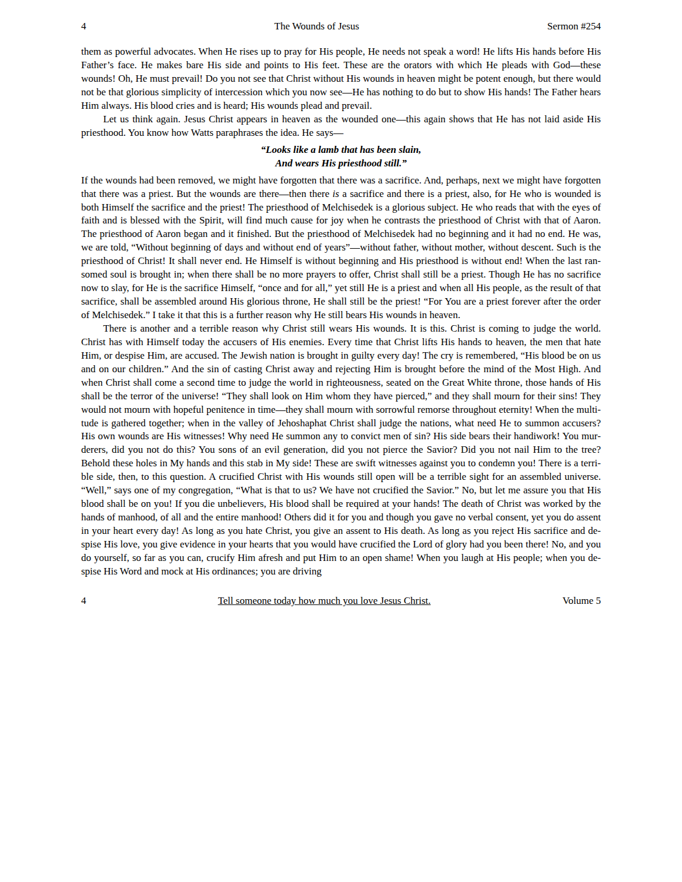4 The Wounds of Jesus Sermon #254
them as powerful advocates. When He rises up to pray for His people, He needs not speak a word! He lifts His hands before His Father’s face. He makes bare His side and points to His feet. These are the orators with which He pleads with God—these wounds! Oh, He must prevail! Do you not see that Christ without His wounds in heaven might be potent enough, but there would not be that glorious simplicity of intercession which you now see—He has nothing to do but to show His hands! The Father hears Him always. His blood cries and is heard; His wounds plead and prevail.
Let us think again. Jesus Christ appears in heaven as the wounded one—this again shows that He has not laid aside His priesthood. You know how Watts paraphrases the idea. He says—
“Looks like a lamb that has been slain,
And wears His priesthood still.”
If the wounds had been removed, we might have forgotten that there was a sacrifice. And, perhaps, next we might have forgotten that there was a priest. But the wounds are there—then there is a sacrifice and there is a priest, also, for He who is wounded is both Himself the sacrifice and the priest! The priesthood of Melchisedek is a glorious subject. He who reads that with the eyes of faith and is blessed with the Spirit, will find much cause for joy when he contrasts the priesthood of Christ with that of Aaron. The priesthood of Aaron began and it finished. But the priesthood of Melchisedek had no beginning and it had no end. He was, we are told, “Without beginning of days and without end of years”—without father, without mother, without descent. Such is the priesthood of Christ! It shall never end. He Himself is without beginning and His priesthood is without end! When the last ransomed soul is brought in; when there shall be no more prayers to offer, Christ shall still be a priest. Though He has no sacrifice now to slay, for He is the sacrifice Himself, “once and for all,” yet still He is a priest and when all His people, as the result of that sacrifice, shall be assembled around His glorious throne, He shall still be the priest! “For You are a priest forever after the order of Melchisedek.” I take it that this is a further reason why He still bears His wounds in heaven.
There is another and a terrible reason why Christ still wears His wounds. It is this. Christ is coming to judge the world. Christ has with Himself today the accusers of His enemies. Every time that Christ lifts His hands to heaven, the men that hate Him, or despise Him, are accused. The Jewish nation is brought in guilty every day! The cry is remembered, “His blood be on us and on our children.” And the sin of casting Christ away and rejecting Him is brought before the mind of the Most High. And when Christ shall come a second time to judge the world in righteousness, seated on the Great White throne, those hands of His shall be the terror of the universe! “They shall look on Him whom they have pierced,” and they shall mourn for their sins! They would not mourn with hopeful penitence in time—they shall mourn with sorrowful remorse throughout eternity! When the multitude is gathered together; when in the valley of Jehoshaphat Christ shall judge the nations, what need He to summon accusers? His own wounds are His witnesses! Why need He summon any to convict men of sin? His side bears their handiwork! You murderers, did you not do this? You sons of an evil generation, did you not pierce the Savior? Did you not nail Him to the tree? Behold these holes in My hands and this stab in My side! These are swift witnesses against you to condemn you! There is a terrible side, then, to this question. A crucified Christ with His wounds still open will be a terrible sight for an assembled universe. “Well,” says one of my congregation, “What is that to us? We have not crucified the Savior.” No, but let me assure you that His blood shall be on you! If you die unbelievers, His blood shall be required at your hands! The death of Christ was worked by the hands of manhood, of all and the entire manhood! Others did it for you and though you gave no verbal consent, yet you do assent in your heart every day! As long as you hate Christ, you give an assent to His death. As long as you reject His sacrifice and despise His love, you give evidence in your hearts that you would have crucified the Lord of glory had you been there! No, and you do yourself, so far as you can, crucify Him afresh and put Him to an open shame! When you laugh at His people; when you despise His Word and mock at His ordinances; you are driving
4 Tell someone today how much you love Jesus Christ. Volume 5